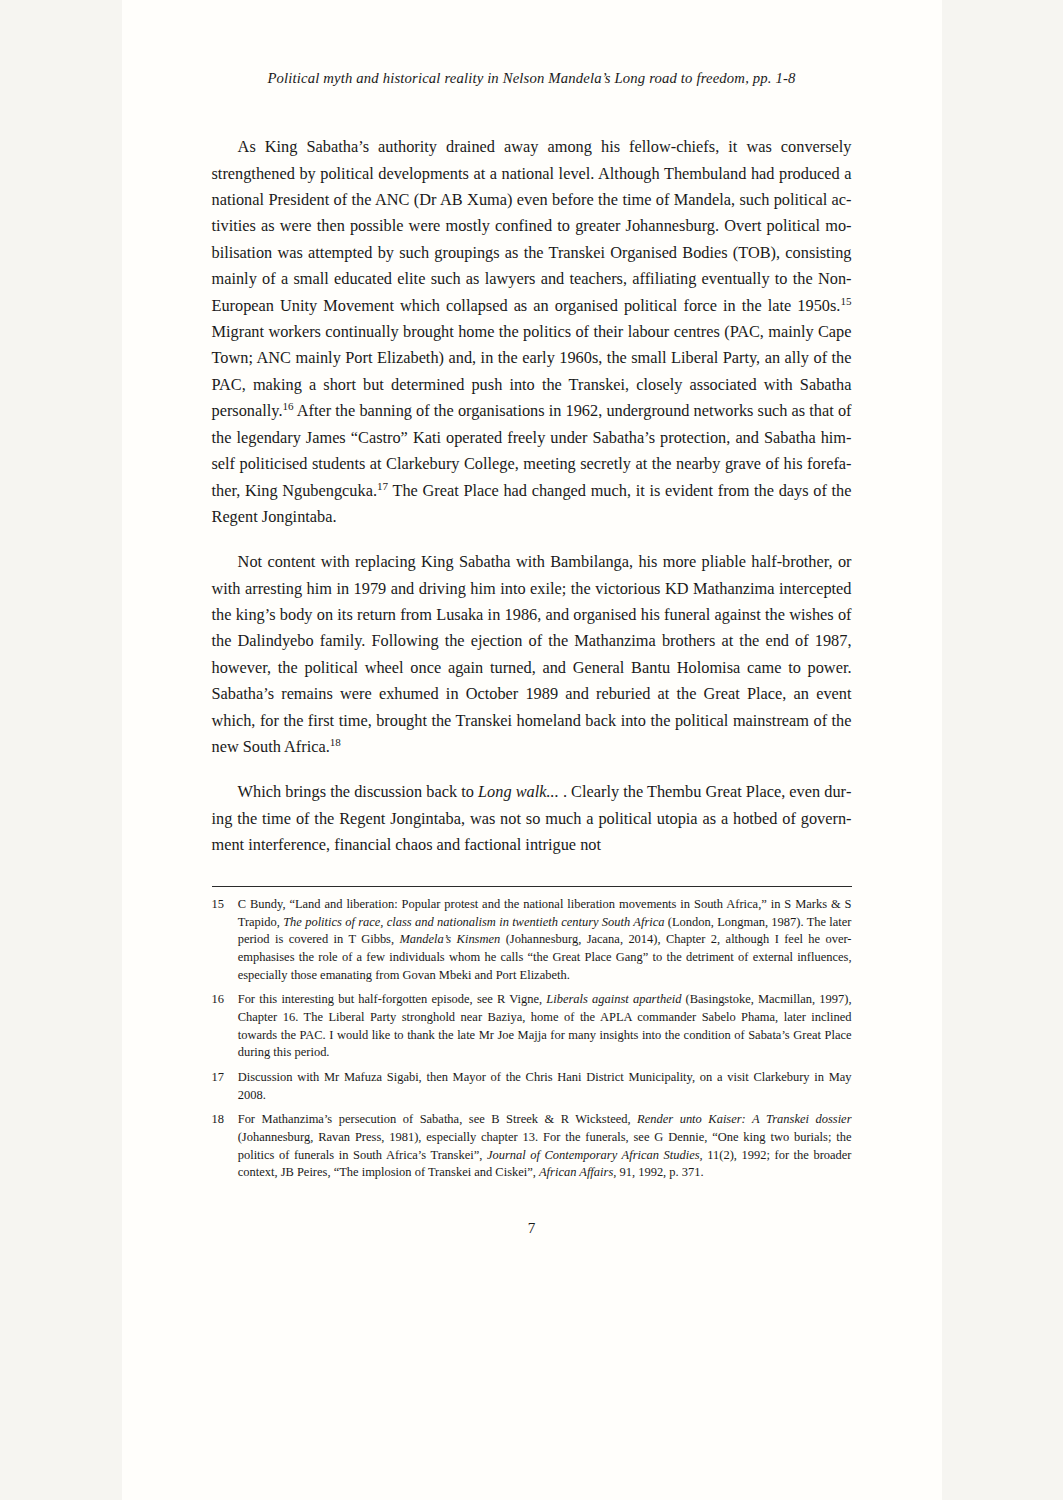Political myth and historical reality in Nelson Mandela’s Long road to freedom, pp. 1-8
As King Sabatha’s authority drained away among his fellow-chiefs, it was conversely strengthened by political developments at a national level. Although Thembuland had produced a national President of the ANC (Dr AB Xuma) even before the time of Mandela, such political activities as were then possible were mostly confined to greater Johannesburg. Overt political mobilisation was attempted by such groupings as the Transkei Organised Bodies (TOB), consisting mainly of a small educated elite such as lawyers and teachers, affiliating eventually to the Non-European Unity Movement which collapsed as an organised political force in the late 1950s.15 Migrant workers continually brought home the politics of their labour centres (PAC, mainly Cape Town; ANC mainly Port Elizabeth) and, in the early 1960s, the small Liberal Party, an ally of the PAC, making a short but determined push into the Transkei, closely associated with Sabatha personally.16 After the banning of the organisations in 1962, underground networks such as that of the legendary James “Castro” Kati operated freely under Sabatha’s protection, and Sabatha himself politicised students at Clarkebury College, meeting secretly at the nearby grave of his forefather, King Ngubengcuka.17 The Great Place had changed much, it is evident from the days of the Regent Jongintaba.
Not content with replacing King Sabatha with Bambilanga, his more pliable half-brother, or with arresting him in 1979 and driving him into exile; the victorious KD Mathanzima intercepted the king’s body on its return from Lusaka in 1986, and organised his funeral against the wishes of the Dalindyebo family. Following the ejection of the Mathanzima brothers at the end of 1987, however, the political wheel once again turned, and General Bantu Holomisa came to power. Sabatha’s remains were exhumed in October 1989 and reburied at the Great Place, an event which, for the first time, brought the Transkei homeland back into the political mainstream of the new South Africa.18
Which brings the discussion back to Long walk... . Clearly the Thembu Great Place, even during the time of the Regent Jongintaba, was not so much a political utopia as a hotbed of government interference, financial chaos and factional intrigue not
C Bundy, “Land and liberation: Popular protest and the national liberation movements in South Africa,” in S Marks & S Trapido, The politics of race, class and nationalism in twentieth century South Africa (London, Longman, 1987). The later period is covered in T Gibbs, Mandela’s Kinsmen (Johannesburg, Jacana, 2014), Chapter 2, although I feel he over-emphasises the role of a few individuals whom he calls “the Great Place Gang” to the detriment of external influences, especially those emanating from Govan Mbeki and Port Elizabeth.
For this interesting but half-forgotten episode, see R Vigne, Liberals against apartheid (Basingstoke, Macmillan, 1997), Chapter 16. The Liberal Party stronghold near Baziya, home of the APLA commander Sabelo Phama, later inclined towards the PAC. I would like to thank the late Mr Joe Majja for many insights into the condition of Sabata’s Great Place during this period.
Discussion with Mr Mafuza Sigabi, then Mayor of the Chris Hani District Municipality, on a visit Clarkebury in May 2008.
For Mathanzima’s persecution of Sabatha, see B Streek & R Wicksteed, Render unto Kaiser: A Transkei dossier (Johannesburg, Ravan Press, 1981), especially chapter 13. For the funerals, see G Dennie, “One king two burials; the politics of funerals in South Africa’s Transkei”, Journal of Contemporary African Studies, 11(2), 1992; for the broader context, JB Peires, “The implosion of Transkei and Ciskei”, African Affairs, 91, 1992, p. 371.
7